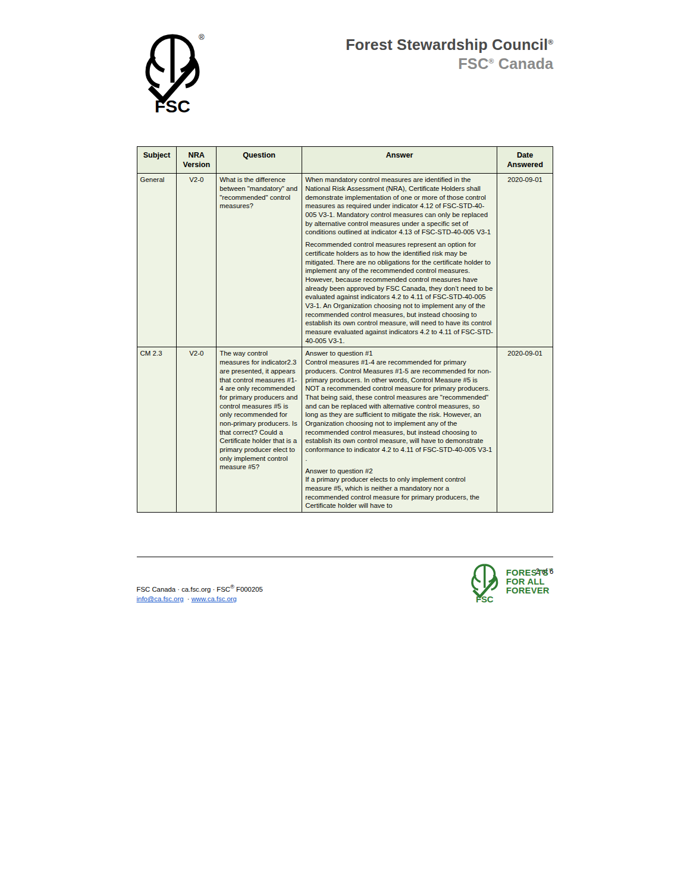FSC ®
Forest Stewardship Council®
FSC® Canada
| Subject | NRA Version | Question | Answer | Date Answered |
| --- | --- | --- | --- | --- |
| General | V2-0 | What is the difference between "mandatory" and "recommended" control measures? | When mandatory control measures are identified in the National Risk Assessment (NRA), Certificate Holders shall demonstrate implementation of one or more of those control measures as required under indicator 4.12 of FSC-STD-40-005 V3-1. Mandatory control measures can only be replaced by alternative control measures under a specific set of conditions outlined at indicator 4.13 of FSC-STD-40-005 V3-1 Recommended control measures represent an option for certificate holders as to how the identified risk may be mitigated. There are no obligations for the certificate holder to implement any of the recommended control measures. However, because recommended control measures have already been approved by FSC Canada, they don’t need to be evaluated against indicators 4.2 to 4.11 of FSC-STD-40-005 V3-1. An Organization choosing not to implement any of the recommended control measures, but instead choosing to establish its own control measure, will need to have its control measure evaluated against indicators 4.2 to 4.11 of FSC-STD-40-005 V3-1. | 2020-09-01 |
| CM 2.3 | V2-0 | The way control measures for indicator2.3 are presented, it appears that control measures #1-4 are only recommended for primary producers and control measures #5 is only recommended for non-primary producers. Is that correct? Could a Certificate holder that is a primary producer elect to only implement control measure #5? | Answer to question #1 Control measures #1-4 are recommended for primary producers. Control Measures #1-5 are recommended for non-primary producers. In other words, Control Measure #5 is NOT a recommended control measure for primary producers. That being said, these control measures are "recommended" and can be replaced with alternative control measures, so long as they are sufficient to mitigate the risk. However, an Organization choosing not to implement any of the recommended control measures, but instead choosing to establish its own control measure, will have to demonstrate conformance to indicator 4.2 to 4.11 of FSC-STD-40-005 V3-1 . Answer to question #2 If a primary producer elects to only implement control measure #5, which is neither a mandatory nor a recommended control measure for primary producers, the Certificate holder will have to | 2020-09-01 |
2 of 6
FSC Canada · ca.fsc.org · FSC® F000205
info@ca.fsc.org · www.ca.fsc.org
FSC
FORESTS™
FOR ALL
FOREVER